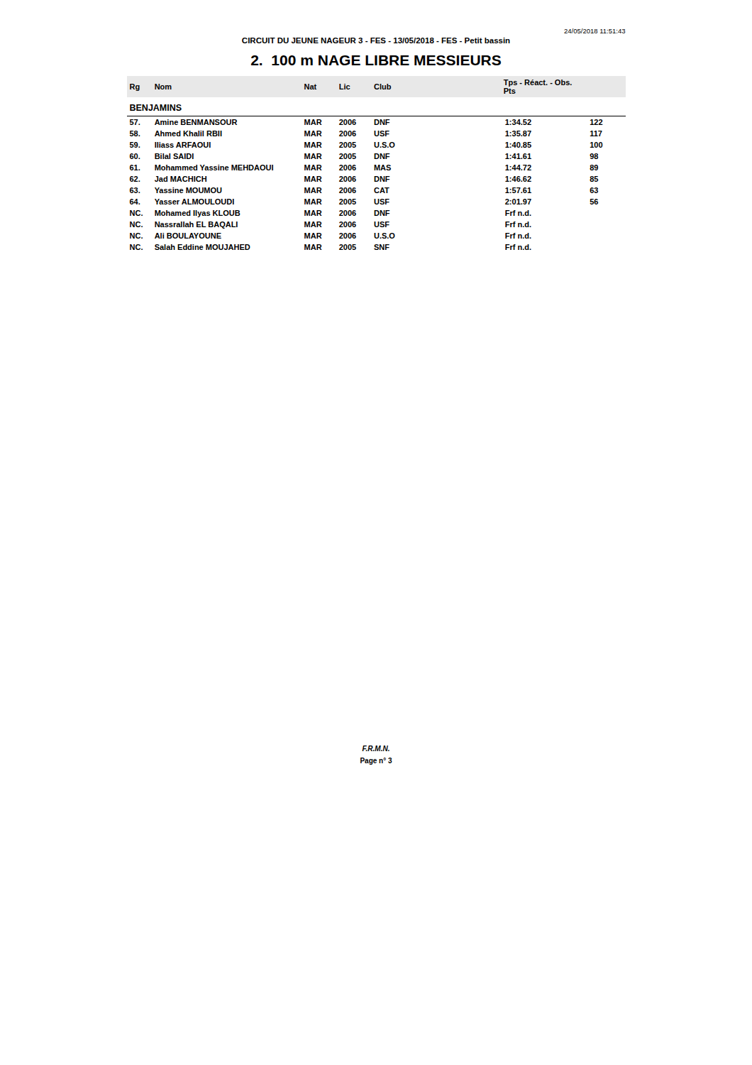24/05/2018 11:51:43
CIRCUIT DU JEUNE NAGEUR 3 - FES - 13/05/2018 - FES - Petit bassin
2. 100 m NAGE LIBRE MESSIEURS
| Rg | Nom | Nat | Lic | Club | Tps - Réact. - Obs. Pts | |
| --- | --- | --- | --- | --- | --- | --- |
| BENJAMINS |
| 57. | Amine BENMANSOUR | MAR | 2006 | DNF | 1:34.52 | 122 |
| 58. | Ahmed Khalil RBII | MAR | 2006 | USF | 1:35.87 | 117 |
| 59. | Iliass ARFAOUI | MAR | 2005 | U.S.O | 1:40.85 | 100 |
| 60. | Bilal SAIDI | MAR | 2005 | DNF | 1:41.61 | 98 |
| 61. | Mohammed Yassine MEHDAOUI | MAR | 2006 | MAS | 1:44.72 | 89 |
| 62. | Jad MACHICH | MAR | 2006 | DNF | 1:46.62 | 85 |
| 63. | Yassine MOUMOU | MAR | 2006 | CAT | 1:57.61 | 63 |
| 64. | Yasser ALMOULOUDI | MAR | 2005 | USF | 2:01.97 | 56 |
| NC. | Mohamed Ilyas KLOUB | MAR | 2006 | DNF | Frf n.d. | |
| NC. | Nassrallah EL BAQALI | MAR | 2006 | USF | Frf n.d. | |
| NC. | Ali BOULAYOUNE | MAR | 2006 | U.S.O | Frf n.d. | |
| NC. | Salah Eddine MOUJAHED | MAR | 2005 | SNF | Frf n.d. | |
F.R.M.N.
Page n° 3